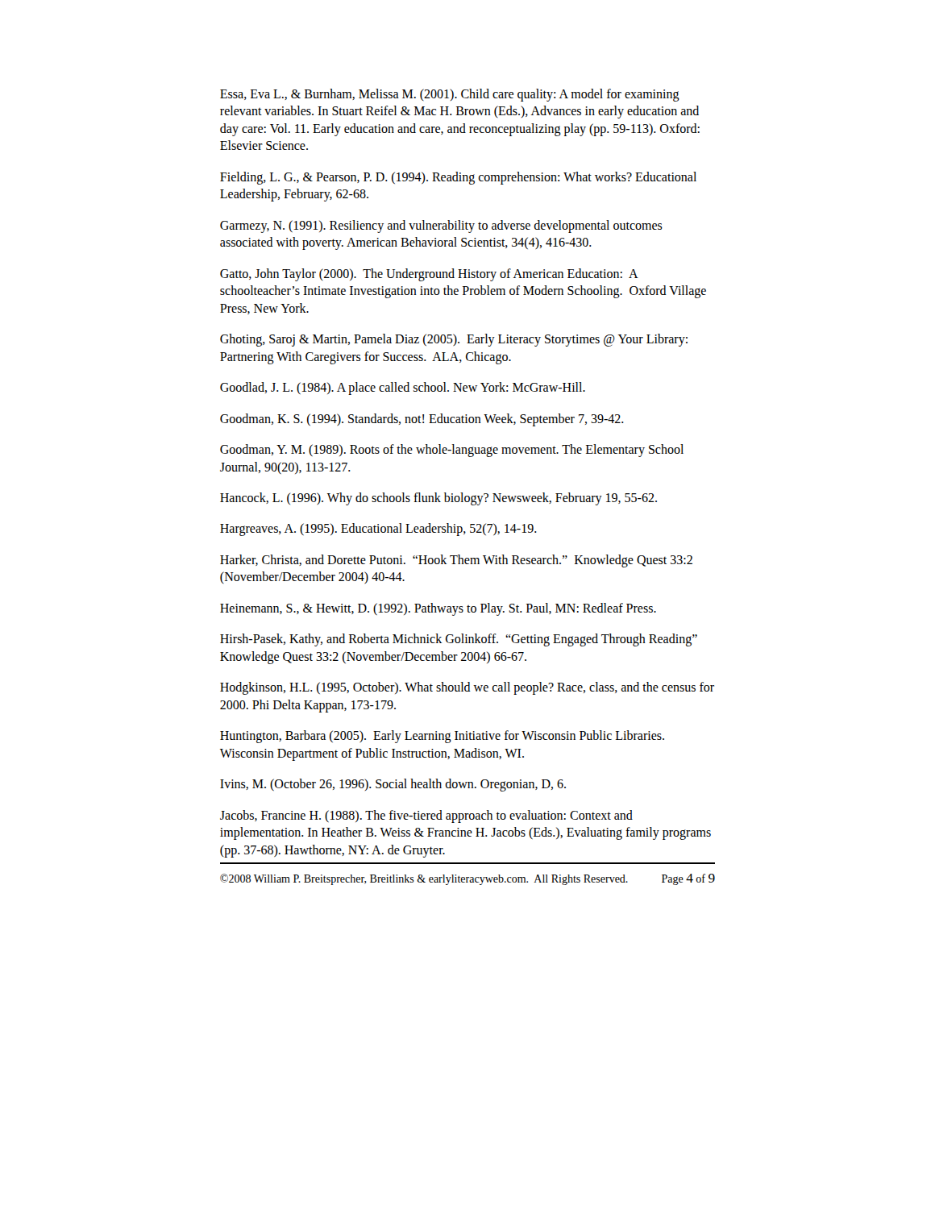Essa, Eva L., & Burnham, Melissa M. (2001). Child care quality: A model for examining relevant variables. In Stuart Reifel & Mac H. Brown (Eds.), Advances in early education and day care: Vol. 11. Early education and care, and reconceptualizing play (pp. 59-113). Oxford: Elsevier Science.
Fielding, L. G., & Pearson, P. D. (1994). Reading comprehension: What works? Educational Leadership, February, 62-68.
Garmezy, N. (1991). Resiliency and vulnerability to adverse developmental outcomes associated with poverty. American Behavioral Scientist, 34(4), 416-430.
Gatto, John Taylor (2000). The Underground History of American Education: A schoolteacher’s Intimate Investigation into the Problem of Modern Schooling. Oxford Village Press, New York.
Ghoting, Saroj & Martin, Pamela Diaz (2005). Early Literacy Storytimes @ Your Library: Partnering With Caregivers for Success. ALA, Chicago.
Goodlad, J. L. (1984). A place called school. New York: McGraw-Hill.
Goodman, K. S. (1994). Standards, not! Education Week, September 7, 39-42.
Goodman, Y. M. (1989). Roots of the whole-language movement. The Elementary School Journal, 90(20), 113-127.
Hancock, L. (1996). Why do schools flunk biology? Newsweek, February 19, 55-62.
Hargreaves, A. (1995). Educational Leadership, 52(7), 14-19.
Harker, Christa, and Dorette Putoni. “Hook Them With Research.” Knowledge Quest 33:2 (November/December 2004) 40-44.
Heinemann, S., & Hewitt, D. (1992). Pathways to Play. St. Paul, MN: Redleaf Press.
Hirsh-Pasek, Kathy, and Roberta Michnick Golinkoff. “Getting Engaged Through Reading” Knowledge Quest 33:2 (November/December 2004) 66-67.
Hodgkinson, H.L. (1995, October). What should we call people? Race, class, and the census for 2000. Phi Delta Kappan, 173-179.
Huntington, Barbara (2005). Early Learning Initiative for Wisconsin Public Libraries. Wisconsin Department of Public Instruction, Madison, WI.
Ivins, M. (October 26, 1996). Social health down. Oregonian, D, 6.
Jacobs, Francine H. (1988). The five-tiered approach to evaluation: Context and implementation. In Heather B. Weiss & Francine H. Jacobs (Eds.), Evaluating family programs (pp. 37-68). Hawthorne, NY: A. de Gruyter.
©2008 William P. Breitsprecher, Breitlinks & earlyliteracyweb.com. All Rights Reserved. Page 4 of 9